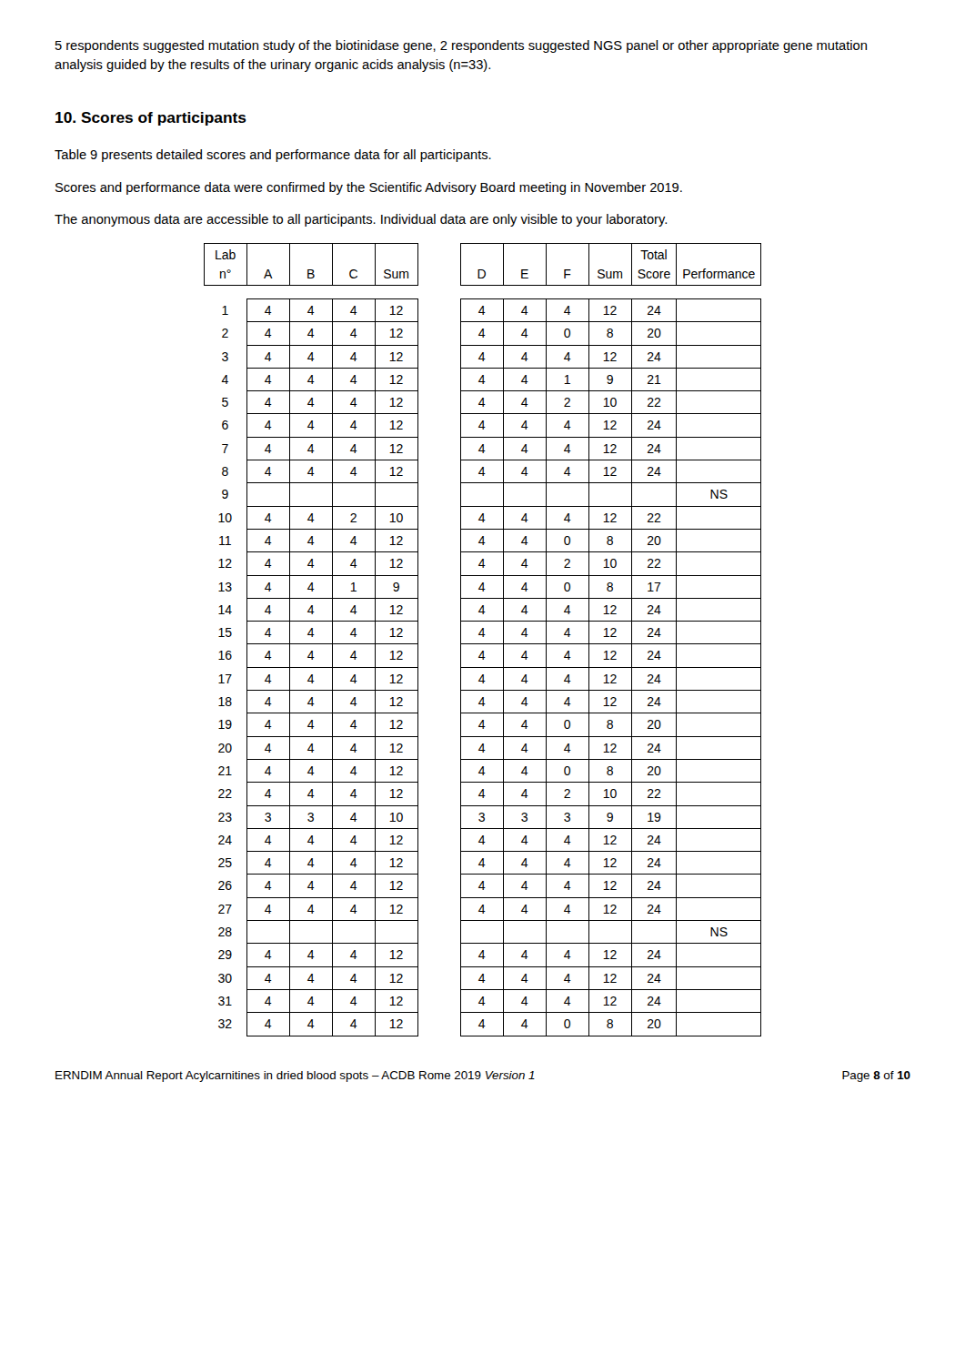5 respondents suggested mutation study of the biotinidase gene, 2 respondents suggested NGS panel or other appropriate gene mutation analysis guided by the results of the urinary organic acids analysis (n=33).
10. Scores of participants
Table 9 presents detailed scores and performance data for all participants.
Scores and performance data were confirmed by the Scientific Advisory Board meeting in November 2019.
The anonymous data are accessible to all participants. Individual data are only visible to your laboratory.
| Lab n° | A | B | C | Sum | | D | E | F | Sum | Total Score | Performance |
| --- | --- | --- | --- | --- | --- | --- | --- | --- | --- | --- | --- |
| 1 | 4 | 4 | 4 | 12 | | 4 | 4 | 4 | 12 | 24 | |
| 2 | 4 | 4 | 4 | 12 | | 4 | 4 | 0 | 8 | 20 | |
| 3 | 4 | 4 | 4 | 12 | | 4 | 4 | 4 | 12 | 24 | |
| 4 | 4 | 4 | 4 | 12 | | 4 | 4 | 1 | 9 | 21 | |
| 5 | 4 | 4 | 4 | 12 | | 4 | 4 | 2 | 10 | 22 | |
| 6 | 4 | 4 | 4 | 12 | | 4 | 4 | 4 | 12 | 24 | |
| 7 | 4 | 4 | 4 | 12 | | 4 | 4 | 4 | 12 | 24 | |
| 8 | 4 | 4 | 4 | 12 | | 4 | 4 | 4 | 12 | 24 | |
| 9 | | | | | | | | | | | NS |
| 10 | 4 | 4 | 2 | 10 | | 4 | 4 | 4 | 12 | 22 | |
| 11 | 4 | 4 | 4 | 12 | | 4 | 4 | 0 | 8 | 20 | |
| 12 | 4 | 4 | 4 | 12 | | 4 | 4 | 2 | 10 | 22 | |
| 13 | 4 | 4 | 1 | 9 | | 4 | 4 | 0 | 8 | 17 | |
| 14 | 4 | 4 | 4 | 12 | | 4 | 4 | 4 | 12 | 24 | |
| 15 | 4 | 4 | 4 | 12 | | 4 | 4 | 4 | 12 | 24 | |
| 16 | 4 | 4 | 4 | 12 | | 4 | 4 | 4 | 12 | 24 | |
| 17 | 4 | 4 | 4 | 12 | | 4 | 4 | 4 | 12 | 24 | |
| 18 | 4 | 4 | 4 | 12 | | 4 | 4 | 4 | 12 | 24 | |
| 19 | 4 | 4 | 4 | 12 | | 4 | 4 | 0 | 8 | 20 | |
| 20 | 4 | 4 | 4 | 12 | | 4 | 4 | 4 | 12 | 24 | |
| 21 | 4 | 4 | 4 | 12 | | 4 | 4 | 0 | 8 | 20 | |
| 22 | 4 | 4 | 4 | 12 | | 4 | 4 | 2 | 10 | 22 | |
| 23 | 3 | 3 | 4 | 10 | | 3 | 3 | 3 | 9 | 19 | |
| 24 | 4 | 4 | 4 | 12 | | 4 | 4 | 4 | 12 | 24 | |
| 25 | 4 | 4 | 4 | 12 | | 4 | 4 | 4 | 12 | 24 | |
| 26 | 4 | 4 | 4 | 12 | | 4 | 4 | 4 | 12 | 24 | |
| 27 | 4 | 4 | 4 | 12 | | 4 | 4 | 4 | 12 | 24 | |
| 28 | | | | | | | | | | | NS |
| 29 | 4 | 4 | 4 | 12 | | 4 | 4 | 4 | 12 | 24 | |
| 30 | 4 | 4 | 4 | 12 | | 4 | 4 | 4 | 12 | 24 | |
| 31 | 4 | 4 | 4 | 12 | | 4 | 4 | 4 | 12 | 24 | |
| 32 | 4 | 4 | 4 | 12 | | 4 | 4 | 0 | 8 | 20 | |
ERNDIM Annual Report Acylcarnitines in dried blood spots – ACDB Rome 2019 Version 1
Page 8 of 10